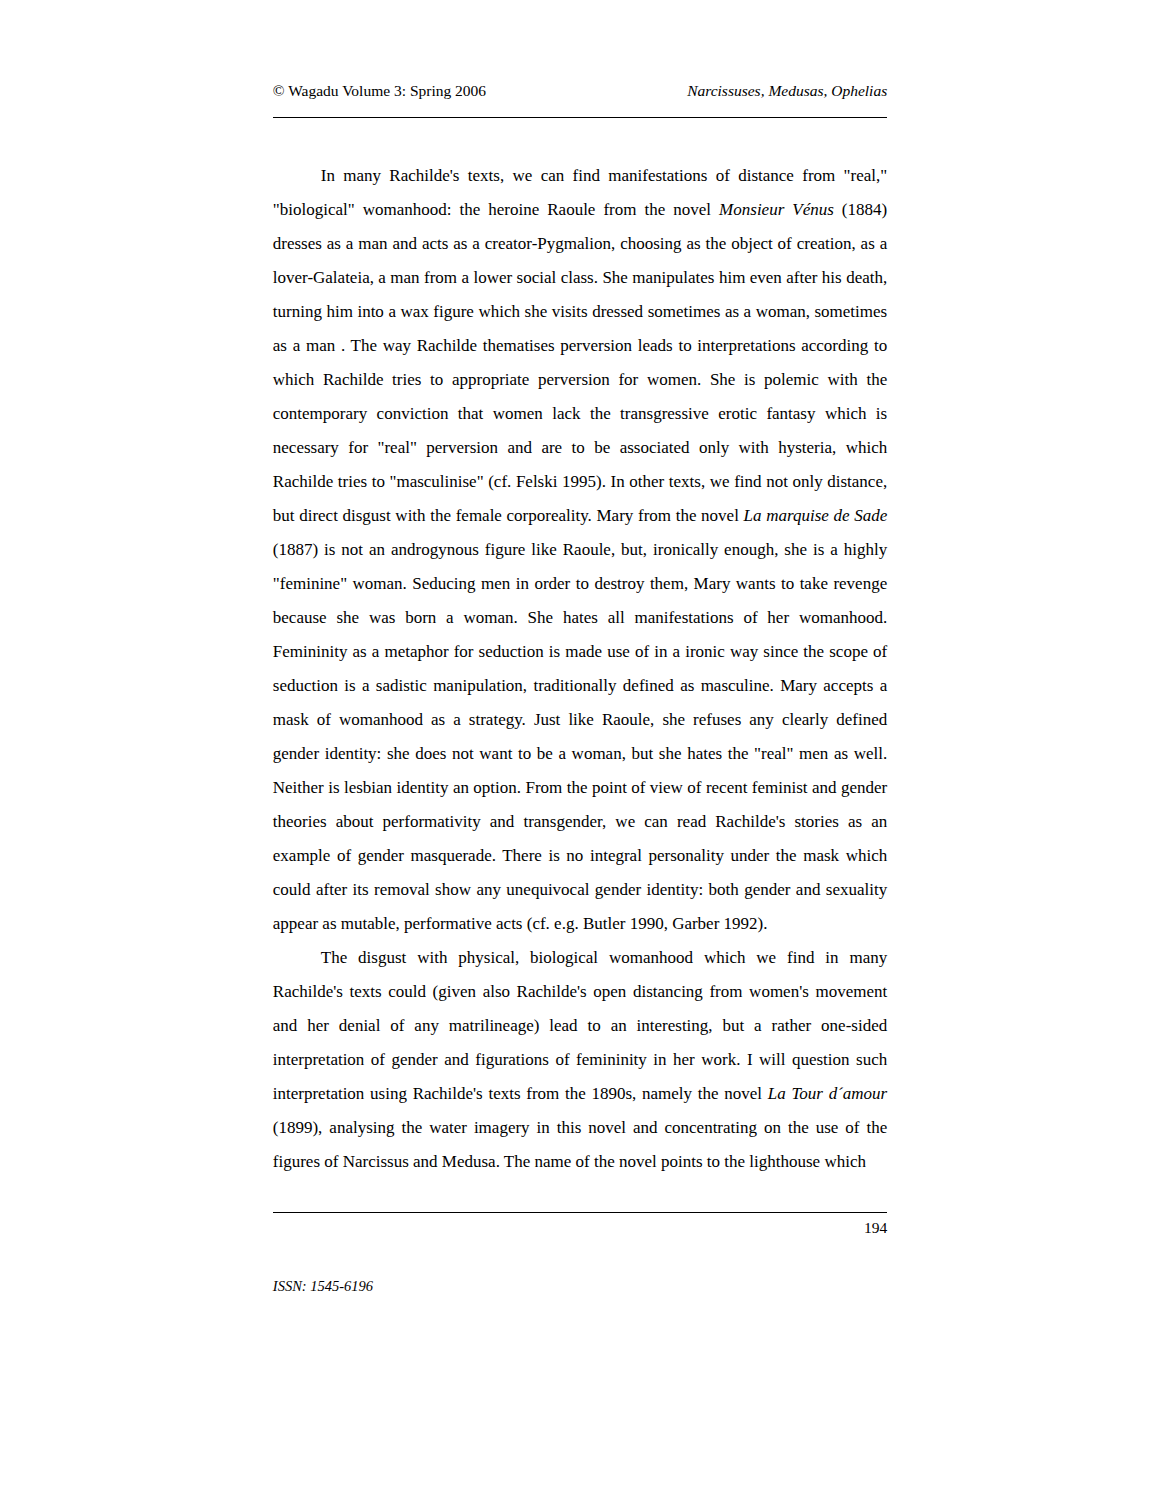© Wagadu Volume 3: Spring 2006 Narcissuses, Medusas, Ophelias
In many Rachilde's texts, we can find manifestations of distance from "real," "biological" womanhood: the heroine Raoule from the novel Monsieur Vénus (1884) dresses as a man and acts as a creator-Pygmalion, choosing as the object of creation, as a lover-Galateia, a man from a lower social class. She manipulates him even after his death, turning him into a wax figure which she visits dressed sometimes as a woman, sometimes as a man . The way Rachilde thematises perversion leads to interpretations according to which Rachilde tries to appropriate perversion for women. She is polemic with the contemporary conviction that women lack the transgressive erotic fantasy which is necessary for "real" perversion and are to be associated only with hysteria, which Rachilde tries to "masculinise" (cf. Felski 1995). In other texts, we find not only distance, but direct disgust with the female corporeality. Mary from the novel La marquise de Sade (1887) is not an androgynous figure like Raoule, but, ironically enough, she is a highly "feminine" woman. Seducing men in order to destroy them, Mary wants to take revenge because she was born a woman. She hates all manifestations of her womanhood. Femininity as a metaphor for seduction is made use of in a ironic way since the scope of seduction is a sadistic manipulation, traditionally defined as masculine. Mary accepts a mask of womanhood as a strategy. Just like Raoule, she refuses any clearly defined gender identity: she does not want to be a woman, but she hates the "real" men as well. Neither is lesbian identity an option. From the point of view of recent feminist and gender theories about performativity and transgender, we can read Rachilde's stories as an example of gender masquerade. There is no integral personality under the mask which could after its removal show any unequivocal gender identity: both gender and sexuality appear as mutable, performative acts (cf. e.g. Butler 1990, Garber 1992).
The disgust with physical, biological womanhood which we find in many Rachilde's texts could (given also Rachilde's open distancing from women's movement and her denial of any matrilineage) lead to an interesting, but a rather one-sided interpretation of gender and figurations of femininity in her work. I will question such interpretation using Rachilde's texts from the 1890s, namely the novel La Tour d´amour (1899), analysing the water imagery in this novel and concentrating on the use of the figures of Narcissus and Medusa. The name of the novel points to the lighthouse which
194
ISSN: 1545-6196